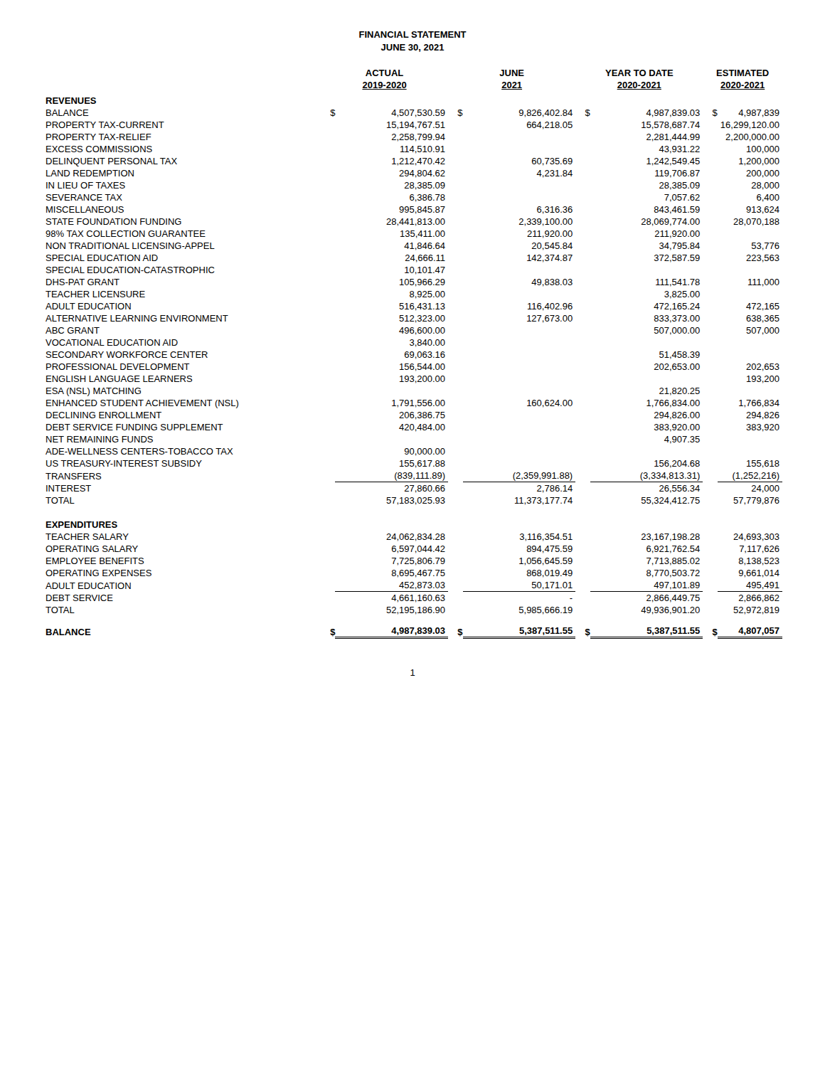FINANCIAL STATEMENT
JUNE 30, 2021
| | ACTUAL | JUNE | YEAR TO DATE | ESTIMATED |
| --- | --- | --- | --- | --- |
| | 2019-2020 | 2021 | 2020-2021 | 2020-2021 |
| REVENUES |
| BALANCE | $ | 4,507,530.59 | $ | 9,826,402.84 | $ | 4,987,839.03 | $ | 4,987,839 |
| PROPERTY TAX-CURRENT | | 15,194,767.51 | | 664,218.05 | | 15,578,687.74 | | 16,299,120.00 |
| PROPERTY TAX-RELIEF | | 2,258,799.94 | | | | 2,281,444.99 | | 2,200,000.00 |
| EXCESS COMMISSIONS | | 114,510.91 | | | | 43,931.22 | | 100,000 |
| DELINQUENT PERSONAL TAX | | 1,212,470.42 | | 60,735.69 | | 1,242,549.45 | | 1,200,000 |
| LAND REDEMPTION | | 294,804.62 | | 4,231.84 | | 119,706.87 | | 200,000 |
| IN LIEU OF TAXES | | 28,385.09 | | | | 28,385.09 | | 28,000 |
| SEVERANCE TAX | | 6,386.78 | | | | 7,057.62 | | 6,400 |
| MISCELLANEOUS | | 995,845.87 | | 6,316.36 | | 843,461.59 | | 913,624 |
| STATE FOUNDATION FUNDING | | 28,441,813.00 | | 2,339,100.00 | | 28,069,774.00 | | 28,070,188 |
| 98% TAX COLLECTION GUARANTEE | | 135,411.00 | | 211,920.00 | | 211,920.00 | | |
| NON TRADITIONAL LICENSING-APPEL | | 41,846.64 | | 20,545.84 | | 34,795.84 | | 53,776 |
| SPECIAL EDUCATION AID | | 24,666.11 | | 142,374.87 | | 372,587.59 | | 223,563 |
| SPECIAL EDUCATION-CATASTROPHIC | | 10,101.47 | | | | | | |
| DHS-PAT GRANT | | 105,966.29 | | 49,838.03 | | 111,541.78 | | 111,000 |
| TEACHER LICENSURE | | 8,925.00 | | | | 3,825.00 | | |
| ADULT EDUCATION | | 516,431.13 | | 116,402.96 | | 472,165.24 | | 472,165 |
| ALTERNATIVE LEARNING ENVIRONMENT | | 512,323.00 | | 127,673.00 | | 833,373.00 | | 638,365 |
| ABC GRANT | | 496,600.00 | | | | 507,000.00 | | 507,000 |
| VOCATIONAL EDUCATION AID | | 3,840.00 | | | | | | |
| SECONDARY WORKFORCE CENTER | | 69,063.16 | | | | 51,458.39 | | |
| PROFESSIONAL DEVELOPMENT | | 156,544.00 | | | | 202,653.00 | | 202,653 |
| ENGLISH LANGUAGE LEARNERS | | 193,200.00 | | | | | | 193,200 |
| ESA (NSL) MATCHING | | | | | | 21,820.25 | | |
| ENHANCED STUDENT ACHIEVEMENT (NSL) | | 1,791,556.00 | | 160,624.00 | | 1,766,834.00 | | 1,766,834 |
| DECLINING ENROLLMENT | | 206,386.75 | | | | 294,826.00 | | 294,826 |
| DEBT SERVICE FUNDING SUPPLEMENT | | 420,484.00 | | | | 383,920.00 | | 383,920 |
| NET REMAINING FUNDS | | | | | | 4,907.35 | | |
| ADE-WELLNESS CENTERS-TOBACCO TAX | | 90,000.00 | | | | | | |
| US TREASURY-INTEREST SUBSIDY | | 155,617.88 | | | | 156,204.68 | | 155,618 |
| TRANSFERS | | (839,111.89) | | (2,359,991.88) | | (3,334,813.31) | | (1,252,216) |
| INTEREST | | 27,860.66 | | 2,786.14 | | 26,556.34 | | 24,000 |
| TOTAL | | 57,183,025.93 | | 11,373,177.74 | | 55,324,412.75 | | 57,779,876 |
| EXPENDITURES |
| TEACHER SALARY | | 24,062,834.28 | | 3,116,354.51 | | 23,167,198.28 | | 24,693,303 |
| OPERATING SALARY | | 6,597,044.42 | | 894,475.59 | | 6,921,762.54 | | 7,117,626 |
| EMPLOYEE BENEFITS | | 7,725,806.79 | | 1,056,645.59 | | 7,713,885.02 | | 8,138,523 |
| OPERATING EXPENSES | | 8,695,467.75 | | 868,019.49 | | 8,770,503.72 | | 9,661,014 |
| ADULT EDUCATION | | 452,873.03 | | 50,171.01 | | 497,101.89 | | 495,491 |
| DEBT SERVICE | | 4,661,160.63 | | - | | 2,866,449.75 | | 2,866,862 |
| TOTAL | | 52,195,186.90 | | 5,985,666.19 | | 49,936,901.20 | | 52,972,819 |
| BALANCE | $ | 4,987,839.03 | $ | 5,387,511.55 | $ | 5,387,511.55 | $ | 4,807,057 |
1